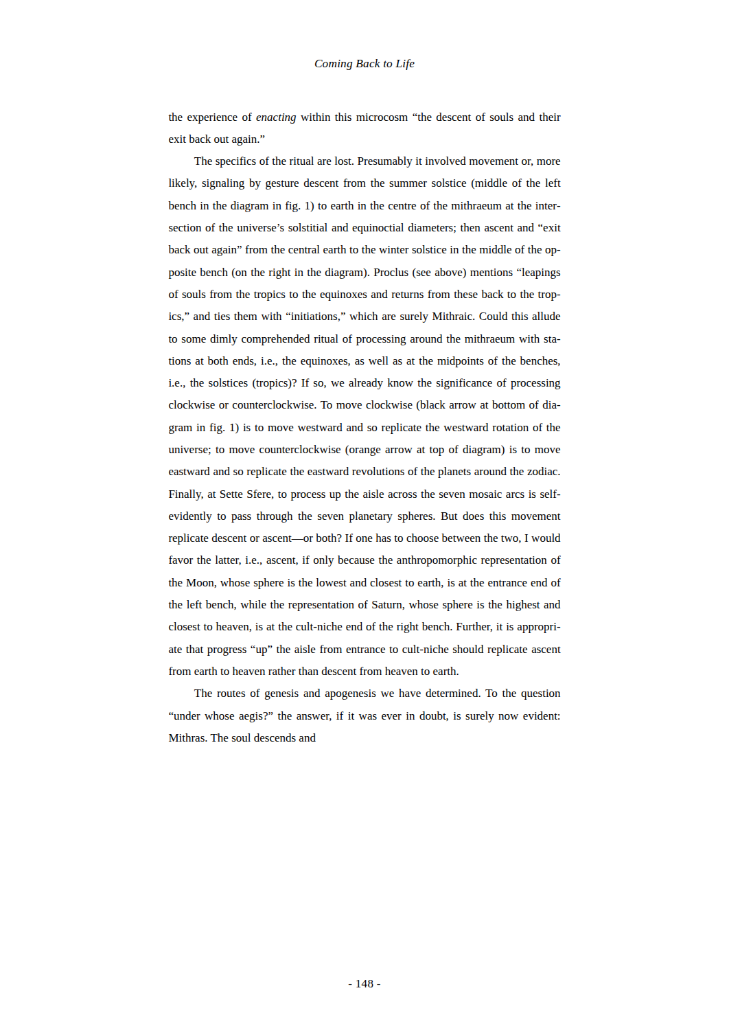Coming Back to Life
the experience of enacting within this microcosm “the descent of souls and their exit back out again.”
The specifics of the ritual are lost. Presumably it involved movement or, more likely, signaling by gesture descent from the summer solstice (middle of the left bench in the diagram in fig. 1) to earth in the centre of the mithraeum at the intersection of the universe’s solstitial and equinoctial diameters; then ascent and “exit back out again” from the central earth to the winter solstice in the middle of the opposite bench (on the right in the diagram). Proclus (see above) mentions “leapings of souls from the tropics to the equinoxes and returns from these back to the tropics,” and ties them with “initiations,” which are surely Mithraic. Could this allude to some dimly comprehended ritual of processing around the mithraeum with stations at both ends, i.e., the equinoxes, as well as at the midpoints of the benches, i.e., the solstices (tropics)? If so, we already know the significance of processing clockwise or counterclockwise. To move clockwise (black arrow at bottom of diagram in fig. 1) is to move westward and so replicate the westward rotation of the universe; to move counterclockwise (orange arrow at top of diagram) is to move eastward and so replicate the eastward revolutions of the planets around the zodiac. Finally, at Sette Sfere, to process up the aisle across the seven mosaic arcs is self-evidently to pass through the seven planetary spheres. But does this movement replicate descent or ascent—or both? If one has to choose between the two, I would favor the latter, i.e., ascent, if only because the anthropomorphic representation of the Moon, whose sphere is the lowest and closest to earth, is at the entrance end of the left bench, while the representation of Saturn, whose sphere is the highest and closest to heaven, is at the cult-niche end of the right bench. Further, it is appropriate that progress “up” the aisle from entrance to cult-niche should replicate ascent from earth to heaven rather than descent from heaven to earth.
The routes of genesis and apogenesis we have determined. To the question “under whose aegis?” the answer, if it was ever in doubt, is surely now evident: Mithras. The soul descends and
- 148 -